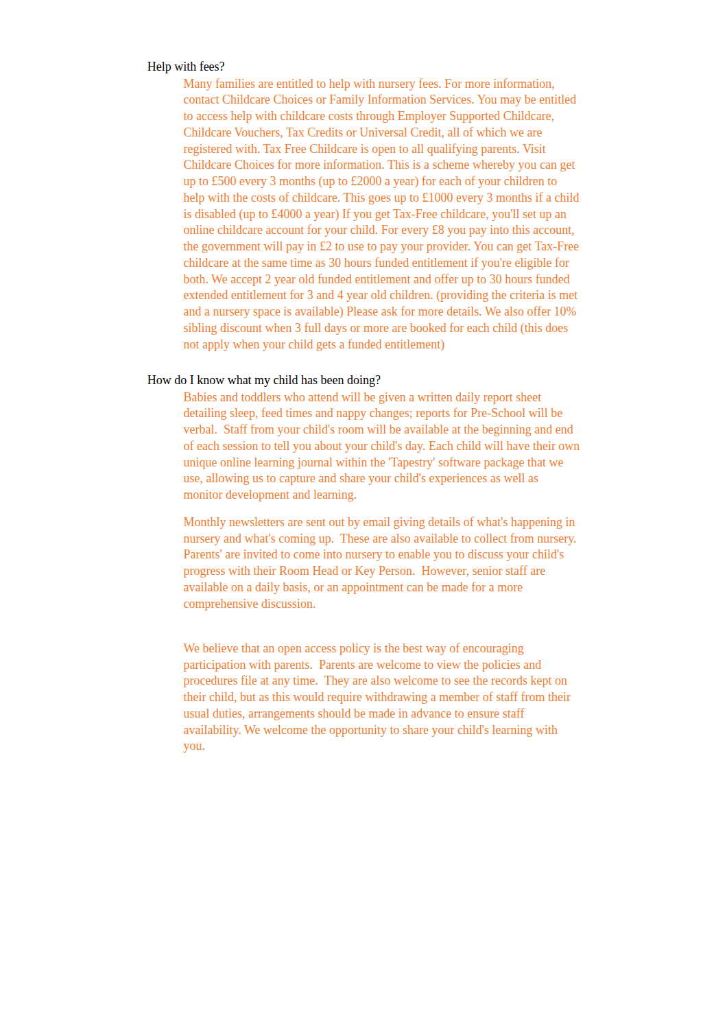Help with fees?
Many families are entitled to help with nursery fees. For more information, contact Childcare Choices or Family Information Services. You may be entitled to access help with childcare costs through Employer Supported Childcare, Childcare Vouchers, Tax Credits or Universal Credit, all of which we are registered with. Tax Free Childcare is open to all qualifying parents. Visit Childcare Choices for more information. This is a scheme whereby you can get up to £500 every 3 months (up to £2000 a year) for each of your children to help with the costs of childcare. This goes up to £1000 every 3 months if a child is disabled (up to £4000 a year) If you get Tax-Free childcare, you'll set up an online childcare account for your child. For every £8 you pay into this account, the government will pay in £2 to use to pay your provider. You can get Tax-Free childcare at the same time as 30 hours funded entitlement if you're eligible for both. We accept 2 year old funded entitlement and offer up to 30 hours funded extended entitlement for 3 and 4 year old children. (providing the criteria is met and a nursery space is available) Please ask for more details. We also offer 10% sibling discount when 3 full days or more are booked for each child (this does not apply when your child gets a funded entitlement)
How do I know what my child has been doing?
Babies and toddlers who attend will be given a written daily report sheet detailing sleep, feed times and nappy changes; reports for Pre-School will be verbal. Staff from your child's room will be available at the beginning and end of each session to tell you about your child's day. Each child will have their own unique online learning journal within the 'Tapestry' software package that we use, allowing us to capture and share your child's experiences as well as monitor development and learning.
Monthly newsletters are sent out by email giving details of what's happening in nursery and what's coming up. These are also available to collect from nursery. Parents' are invited to come into nursery to enable you to discuss your child's progress with their Room Head or Key Person. However, senior staff are available on a daily basis, or an appointment can be made for a more comprehensive discussion.
We believe that an open access policy is the best way of encouraging participation with parents. Parents are welcome to view the policies and procedures file at any time. They are also welcome to see the records kept on their child, but as this would require withdrawing a member of staff from their usual duties, arrangements should be made in advance to ensure staff availability. We welcome the opportunity to share your child's learning with you.